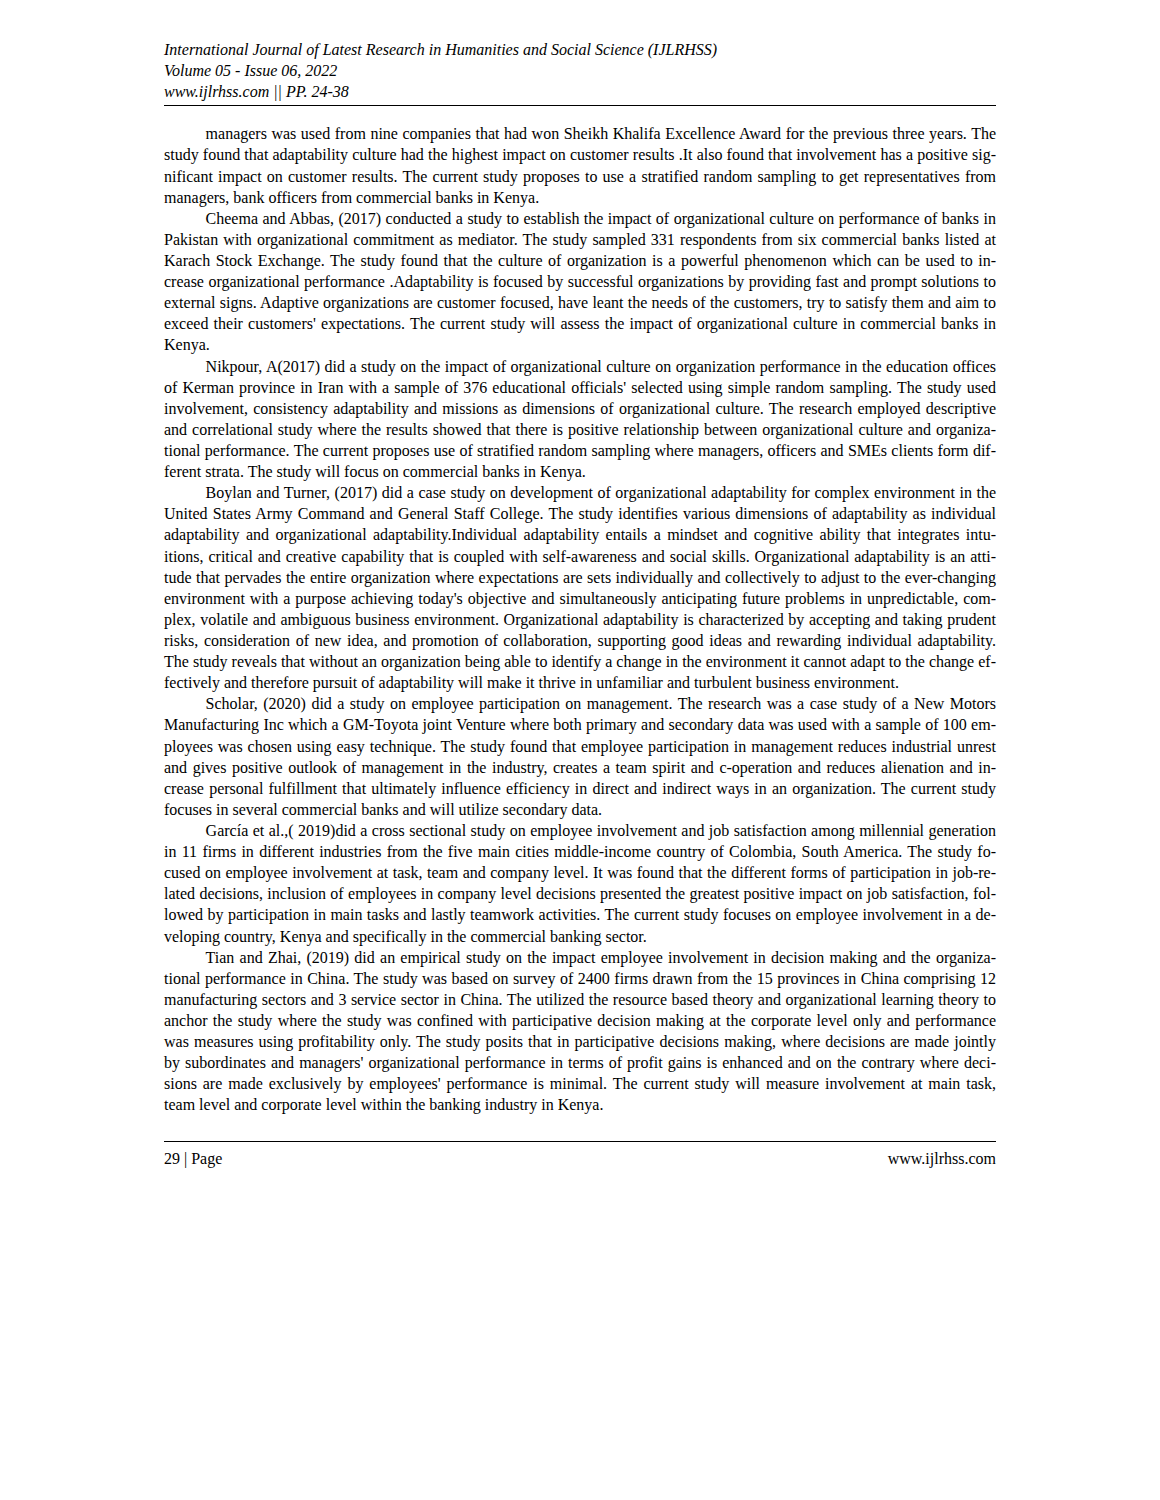International Journal of Latest Research in Humanities and Social Science (IJLRHSS)
Volume 05 - Issue 06, 2022
www.ijlrhss.com || PP. 24-38
managers was used from nine companies that had won Sheikh Khalifa Excellence Award for the previous three years. The study found that adaptability culture had the highest impact on customer results .It also found that involvement has a positive significant impact on customer results. The current study proposes to use a stratified random sampling to get representatives from managers, bank officers from commercial banks in Kenya.
Cheema and Abbas, (2017) conducted a study to establish the impact of organizational culture on performance of banks in Pakistan with organizational commitment as mediator. The study sampled 331 respondents from six commercial banks listed at Karach Stock Exchange. The study found that the culture of organization is a powerful phenomenon which can be used to increase organizational performance .Adaptability is focused by successful organizations by providing fast and prompt solutions to external signs. Adaptive organizations are customer focused, have leant the needs of the customers, try to satisfy them and aim to exceed their customers' expectations. The current study will assess the impact of organizational culture in commercial banks in Kenya.
Nikpour, A(2017) did a study on the impact of organizational culture on organization performance in the education offices of Kerman province in Iran with a sample of 376 educational officials' selected using simple random sampling. The study used involvement, consistency adaptability and missions as dimensions of organizational culture. The research employed descriptive and correlational study where the results showed that there is positive relationship between organizational culture and organizational performance. The current proposes use of stratified random sampling where managers, officers and SMEs clients form different strata. The study will focus on commercial banks in Kenya.
Boylan and Turner, (2017) did a case study on development of organizational adaptability for complex environment in the United States Army Command and General Staff College. The study identifies various dimensions of adaptability as individual adaptability and organizational adaptability.Individual adaptability entails a mindset and cognitive ability that integrates intuitions, critical and creative capability that is coupled with self-awareness and social skills. Organizational adaptability is an attitude that pervades the entire organization where expectations are sets individually and collectively to adjust to the ever-changing environment with a purpose achieving today's objective and simultaneously anticipating future problems in unpredictable, complex, volatile and ambiguous business environment. Organizational adaptability is characterized by accepting and taking prudent risks, consideration of new idea, and promotion of collaboration, supporting good ideas and rewarding individual adaptability. The study reveals that without an organization being able to identify a change in the environment it cannot adapt to the change effectively and therefore pursuit of adaptability will make it thrive in unfamiliar and turbulent business environment.
Scholar, (2020) did a study on employee participation on management. The research was a case study of a New Motors Manufacturing Inc which a GM-Toyota joint Venture where both primary and secondary data was used with a sample of 100 employees was chosen using easy technique. The study found that employee participation in management reduces industrial unrest and gives positive outlook of management in the industry, creates a team spirit and c-operation and reduces alienation and increase personal fulfillment that ultimately influence efficiency in direct and indirect ways in an organization. The current study focuses in several commercial banks and will utilize secondary data.
García et al.,( 2019)did a cross sectional study on employee involvement and job satisfaction among millennial generation in 11 firms in different industries from the five main cities middle-income country of Colombia, South America. The study focused on employee involvement at task, team and company level. It was found that the different forms of participation in job-related decisions, inclusion of employees in company level decisions presented the greatest positive impact on job satisfaction, followed by participation in main tasks and lastly teamwork activities. The current study focuses on employee involvement in a developing country, Kenya and specifically in the commercial banking sector.
Tian and Zhai, (2019) did an empirical study on the impact employee involvement in decision making and the organizational performance in China. The study was based on survey of 2400 firms drawn from the 15 provinces in China comprising 12 manufacturing sectors and 3 service sector in China. The utilized the resource based theory and organizational learning theory to anchor the study where the study was confined with participative decision making at the corporate level only and performance was measures using profitability only. The study posits that in participative decisions making, where decisions are made jointly by subordinates and managers' organizational performance in terms of profit gains is enhanced and on the contrary where decisions are made exclusively by employees' performance is minimal. The current study will measure involvement at main task, team level and corporate level within the banking industry in Kenya.
29 | Page www.ijlrhss.com